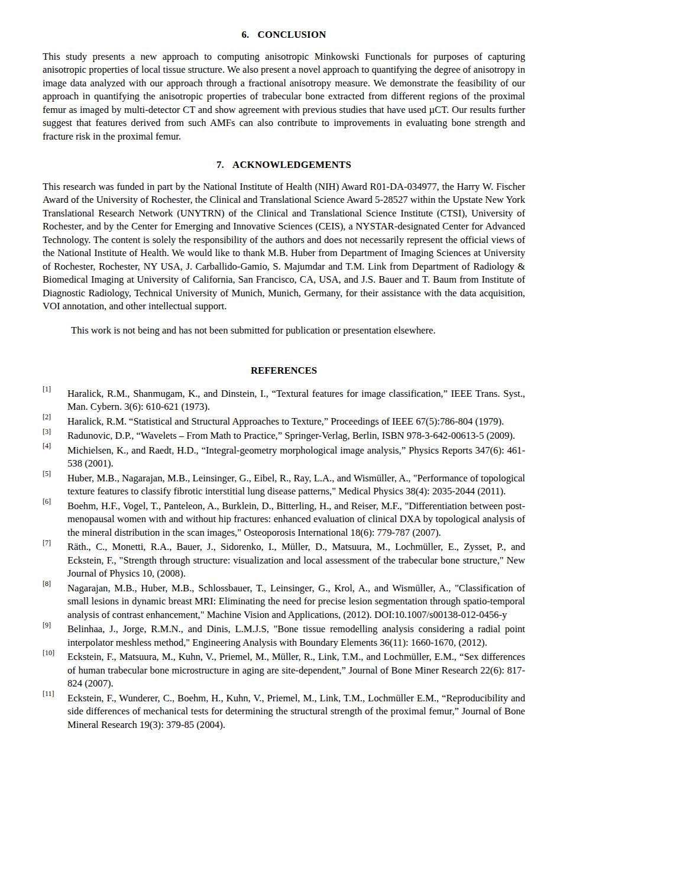6. CONCLUSION
This study presents a new approach to computing anisotropic Minkowski Functionals for purposes of capturing anisotropic properties of local tissue structure. We also present a novel approach to quantifying the degree of anisotropy in image data analyzed with our approach through a fractional anisotropy measure. We demonstrate the feasibility of our approach in quantifying the anisotropic properties of trabecular bone extracted from different regions of the proximal femur as imaged by multi-detector CT and show agreement with previous studies that have used µCT. Our results further suggest that features derived from such AMFs can also contribute to improvements in evaluating bone strength and fracture risk in the proximal femur.
7. ACKNOWLEDGEMENTS
This research was funded in part by the National Institute of Health (NIH) Award R01-DA-034977, the Harry W. Fischer Award of the University of Rochester, the Clinical and Translational Science Award 5-28527 within the Upstate New York Translational Research Network (UNYTRN) of the Clinical and Translational Science Institute (CTSI), University of Rochester, and by the Center for Emerging and Innovative Sciences (CEIS), a NYSTAR-designated Center for Advanced Technology. The content is solely the responsibility of the authors and does not necessarily represent the official views of the National Institute of Health. We would like to thank M.B. Huber from Department of Imaging Sciences at University of Rochester, Rochester, NY USA, J. Carballido-Gamio, S. Majumdar and T.M. Link from Department of Radiology & Biomedical Imaging at University of California, San Francisco, CA, USA, and J.S. Bauer and T. Baum from Institute of Diagnostic Radiology, Technical University of Munich, Munich, Germany, for their assistance with the data acquisition, VOI annotation, and other intellectual support.
This work is not being and has not been submitted for publication or presentation elsewhere.
REFERENCES
Haralick, R.M., Shanmugam, K., and Dinstein, I., “Textural features for image classification,” IEEE Trans. Syst., Man. Cybern. 3(6): 610-621 (1973).
Haralick, R.M. “Statistical and Structural Approaches to Texture,” Proceedings of IEEE 67(5):786-804 (1979).
Radunovic, D.P., “Wavelets – From Math to Practice,” Springer-Verlag, Berlin, ISBN 978-3-642-00613-5 (2009).
Michielsen, K., and Raedt, H.D., “Integral-geometry morphological image analysis,” Physics Reports 347(6): 461-538 (2001).
Huber, M.B., Nagarajan, M.B., Leinsinger, G., Eibel, R., Ray, L.A., and Wismüller, A., "Performance of topological texture features to classify fibrotic interstitial lung disease patterns," Medical Physics 38(4): 2035-2044 (2011).
Boehm, H.F., Vogel, T., Panteleon, A., Burklein, D., Bitterling, H., and Reiser, M.F., "Differentiation between post-menopausal women with and without hip fractures: enhanced evaluation of clinical DXA by topological analysis of the mineral distribution in the scan images," Osteoporosis International 18(6): 779-787 (2007).
Räth., C., Monetti, R.A., Bauer, J., Sidorenko, I., Müller, D., Matsuura, M., Lochmüller, E., Zysset, P., and Eckstein, F., "Strength through structure: visualization and local assessment of the trabecular bone structure," New Journal of Physics 10, (2008).
Nagarajan, M.B., Huber, M.B., Schlossbauer, T., Leinsinger, G., Krol, A., and Wismüller, A., "Classification of small lesions in dynamic breast MRI: Eliminating the need for precise lesion segmentation through spatio-temporal analysis of contrast enhancement," Machine Vision and Applications, (2012). DOI:10.1007/s00138-012-0456-y
Belinhaa, J., Jorge, R.M.N., and Dinis, L.M.J.S, "Bone tissue remodelling analysis considering a radial point interpolator meshless method," Engineering Analysis with Boundary Elements 36(11): 1660-1670, (2012).
Eckstein, F., Matsuura, M., Kuhn, V., Priemel, M., Müller, R., Link, T.M., and Lochmüller, E.M., “Sex differences of human trabecular bone microstructure in aging are site-dependent,” Journal of Bone Miner Research 22(6): 817-824 (2007).
Eckstein, F., Wunderer, C., Boehm, H., Kuhn, V., Priemel, M., Link, T.M., Lochmüller E.M., “Reproducibility and side differences of mechanical tests for determining the structural strength of the proximal femur,” Journal of Bone Mineral Research 19(3): 379-85 (2004).